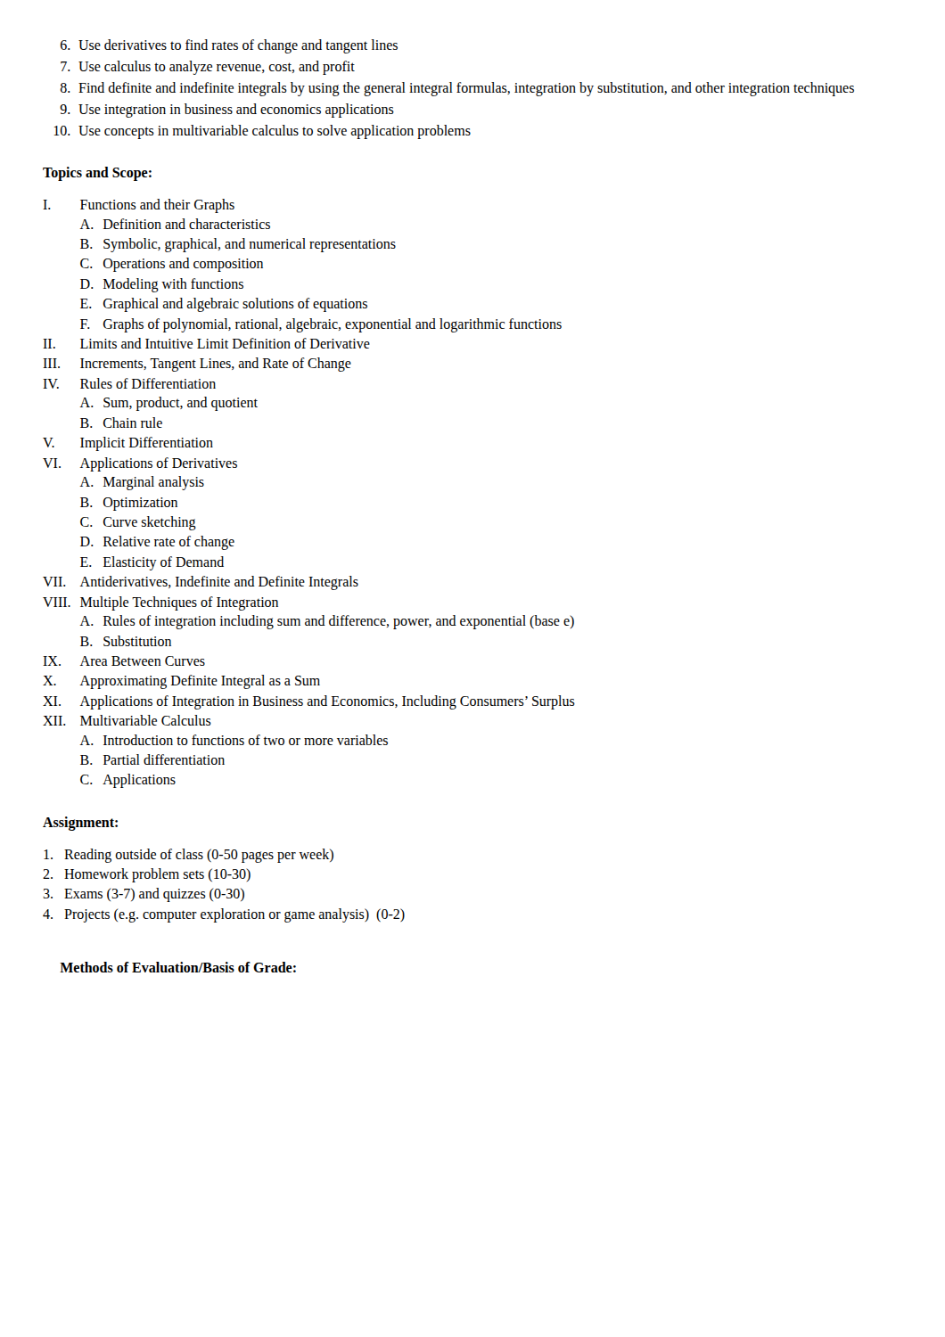Use derivatives to find rates of change and tangent lines
Use calculus to analyze revenue, cost, and profit
Find definite and indefinite integrals by using the general integral formulas, integration by substitution, and other integration techniques
Use integration in business and economics applications
Use concepts in multivariable calculus to solve application problems
Topics and Scope:
I. Functions and their Graphs
A. Definition and characteristics
B. Symbolic, graphical, and numerical representations
C. Operations and composition
D. Modeling with functions
E. Graphical and algebraic solutions of equations
F. Graphs of polynomial, rational, algebraic, exponential and logarithmic functions
II. Limits and Intuitive Limit Definition of Derivative
III. Increments, Tangent Lines, and Rate of Change
IV. Rules of Differentiation
A. Sum, product, and quotient
B. Chain rule
V. Implicit Differentiation
VI. Applications of Derivatives
A. Marginal analysis
B. Optimization
C. Curve sketching
D. Relative rate of change
E. Elasticity of Demand
VII. Antiderivatives, Indefinite and Definite Integrals
VIII. Multiple Techniques of Integration
A. Rules of integration including sum and difference, power, and exponential (base e)
B. Substitution
IX. Area Between Curves
X. Approximating Definite Integral as a Sum
XI. Applications of Integration in Business and Economics, Including Consumers’ Surplus
XII. Multivariable Calculus
A. Introduction to functions of two or more variables
B. Partial differentiation
C. Applications
Assignment:
1. Reading outside of class (0-50 pages per week)
2. Homework problem sets (10-30)
3. Exams (3-7) and quizzes (0-30)
4. Projects (e.g. computer exploration or game analysis) (0-2)
Methods of Evaluation/Basis of Grade: